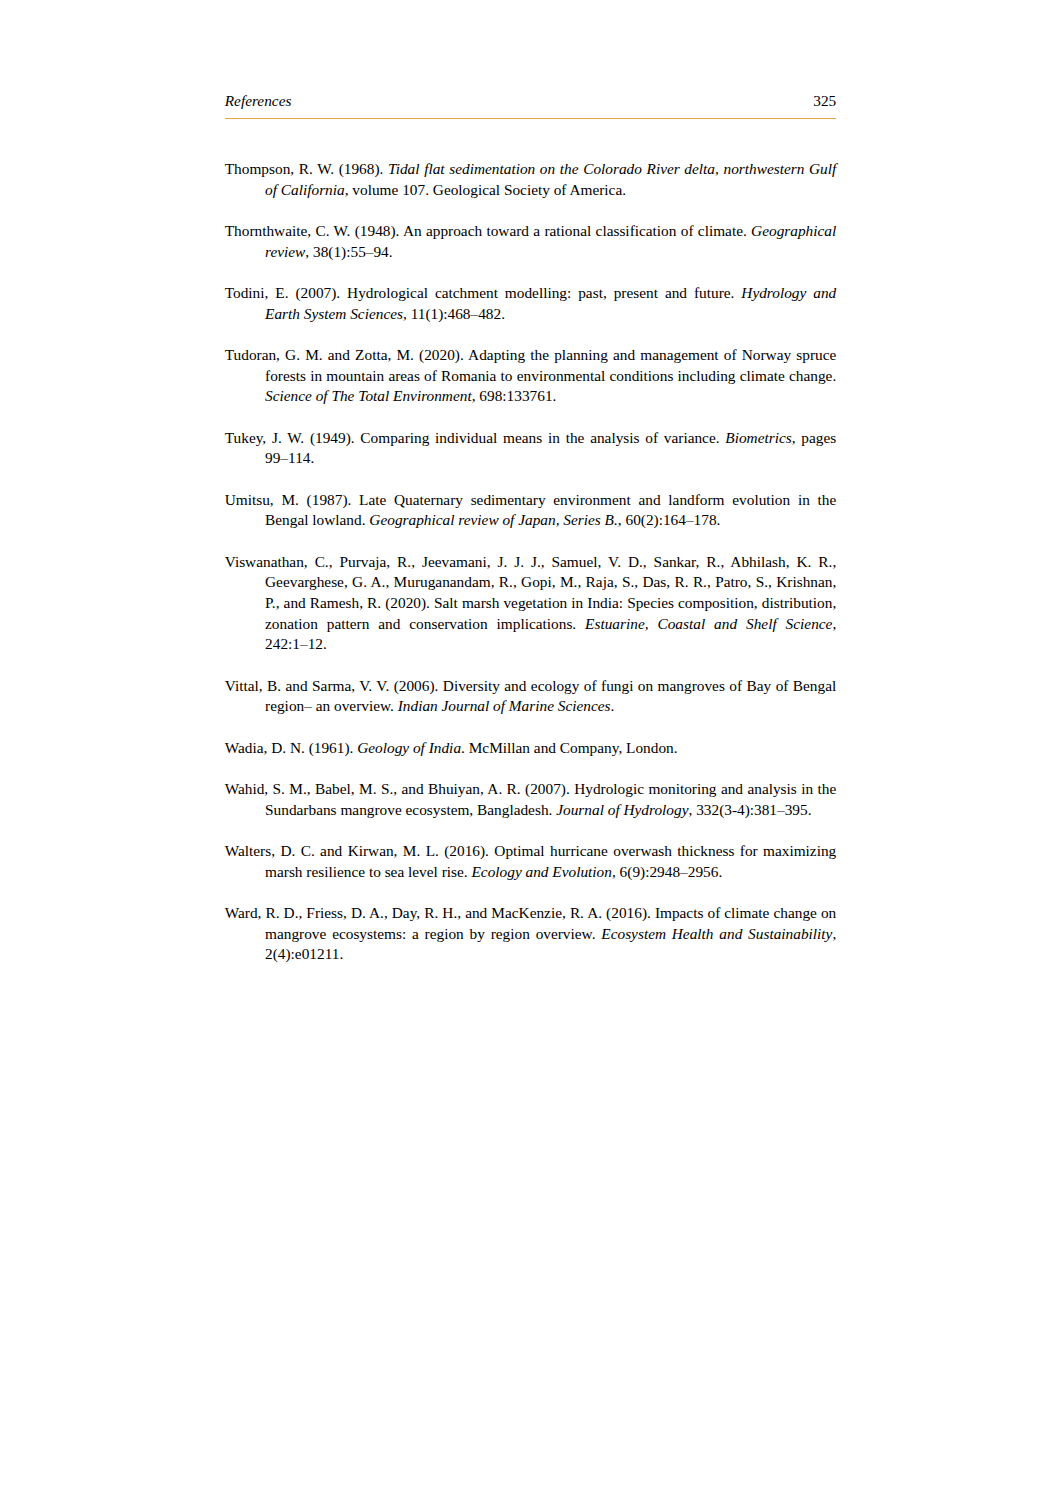References 325
Thompson, R. W. (1968). Tidal flat sedimentation on the Colorado River delta, northwestern Gulf of California, volume 107. Geological Society of America.
Thornthwaite, C. W. (1948). An approach toward a rational classification of climate. Geographical review, 38(1):55–94.
Todini, E. (2007). Hydrological catchment modelling: past, present and future. Hydrology and Earth System Sciences, 11(1):468–482.
Tudoran, G. M. and Zotta, M. (2020). Adapting the planning and management of Norway spruce forests in mountain areas of Romania to environmental conditions including climate change. Science of The Total Environment, 698:133761.
Tukey, J. W. (1949). Comparing individual means in the analysis of variance. Biometrics, pages 99–114.
Umitsu, M. (1987). Late Quaternary sedimentary environment and landform evolution in the Bengal lowland. Geographical review of Japan, Series B., 60(2):164–178.
Viswanathan, C., Purvaja, R., Jeevamani, J. J. J., Samuel, V. D., Sankar, R., Abhilash, K. R., Geevarghese, G. A., Muruganandam, R., Gopi, M., Raja, S., Das, R. R., Patro, S., Krishnan, P., and Ramesh, R. (2020). Salt marsh vegetation in India: Species composition, distribution, zonation pattern and conservation implications. Estuarine, Coastal and Shelf Science, 242:1–12.
Vittal, B. and Sarma, V. V. (2006). Diversity and ecology of fungi on mangroves of Bay of Bengal region– an overview. Indian Journal of Marine Sciences.
Wadia, D. N. (1961). Geology of India. McMillan and Company, London.
Wahid, S. M., Babel, M. S., and Bhuiyan, A. R. (2007). Hydrologic monitoring and analysis in the Sundarbans mangrove ecosystem, Bangladesh. Journal of Hydrology, 332(3-4):381–395.
Walters, D. C. and Kirwan, M. L. (2016). Optimal hurricane overwash thickness for maximizing marsh resilience to sea level rise. Ecology and Evolution, 6(9):2948–2956.
Ward, R. D., Friess, D. A., Day, R. H., and MacKenzie, R. A. (2016). Impacts of climate change on mangrove ecosystems: a region by region overview. Ecosystem Health and Sustainability, 2(4):e01211.